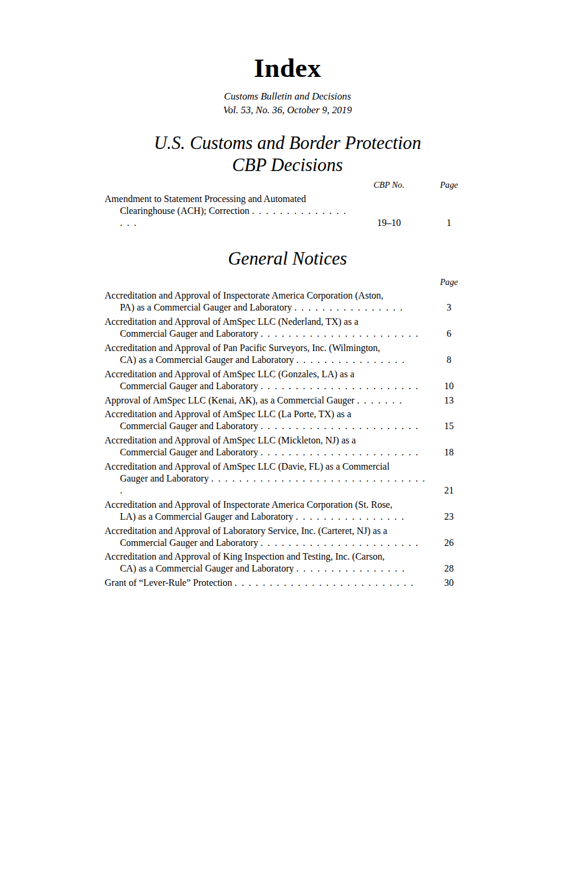Index
Customs Bulletin and Decisions
Vol. 53, No. 36, October 9, 2019
U.S. Customs and Border Protection
CBP Decisions
CBP No. Page
| Amendment to Statement Processing and Automated Clearinghouse (ACH); Correction . . . . . . . . . . . . . . . . . | 19–10 | 1 |
General Notices
Page
| Accreditation and Approval of Inspectorate America Corporation (Aston, PA) as a Commercial Gauger and Laboratory . . . . . . . . . . . . . . . . | 3 |
| Accreditation and Approval of AmSpec LLC (Nederland, TX) as a Commercial Gauger and Laboratory . . . . . . . . . . . . . . . . . . . . . . . | 6 |
| Accreditation and Approval of Pan Pacific Surveyors, Inc. (Wilmington, CA) as a Commercial Gauger and Laboratory . . . . . . . . . . . . . . . . | 8 |
| Accreditation and Approval of AmSpec LLC (Gonzales, LA) as a Commercial Gauger and Laboratory . . . . . . . . . . . . . . . . . . . . . . . | 10 |
| Approval of AmSpec LLC (Kenai, AK), as a Commercial Gauger . . . . . . . | 13 |
| Accreditation and Approval of AmSpec LLC (La Porte, TX) as a Commercial Gauger and Laboratory . . . . . . . . . . . . . . . . . . . . . . . | 15 |
| Accreditation and Approval of AmSpec LLC (Mickleton, NJ) as a Commercial Gauger and Laboratory . . . . . . . . . . . . . . . . . . . . . . . | 18 |
| Accreditation and Approval of AmSpec LLC (Davie, FL) as a Commercial Gauger and Laboratory . . . . . . . . . . . . . . . . . . . . . . . . . . . . . . . . | 21 |
| Accreditation and Approval of Inspectorate America Corporation (St. Rose, LA) as a Commercial Gauger and Laboratory . . . . . . . . . . . . . . . . | 23 |
| Accreditation and Approval of Laboratory Service, Inc. (Carteret, NJ) as a Commercial Gauger and Laboratory . . . . . . . . . . . . . . . . . . . . . . . | 26 |
| Accreditation and Approval of King Inspection and Testing, Inc. (Carson, CA) as a Commercial Gauger and Laboratory . . . . . . . . . . . . . . . . | 28 |
| Grant of “Lever-Rule” Protection . . . . . . . . . . . . . . . . . . . . . . . . . . | 30 |